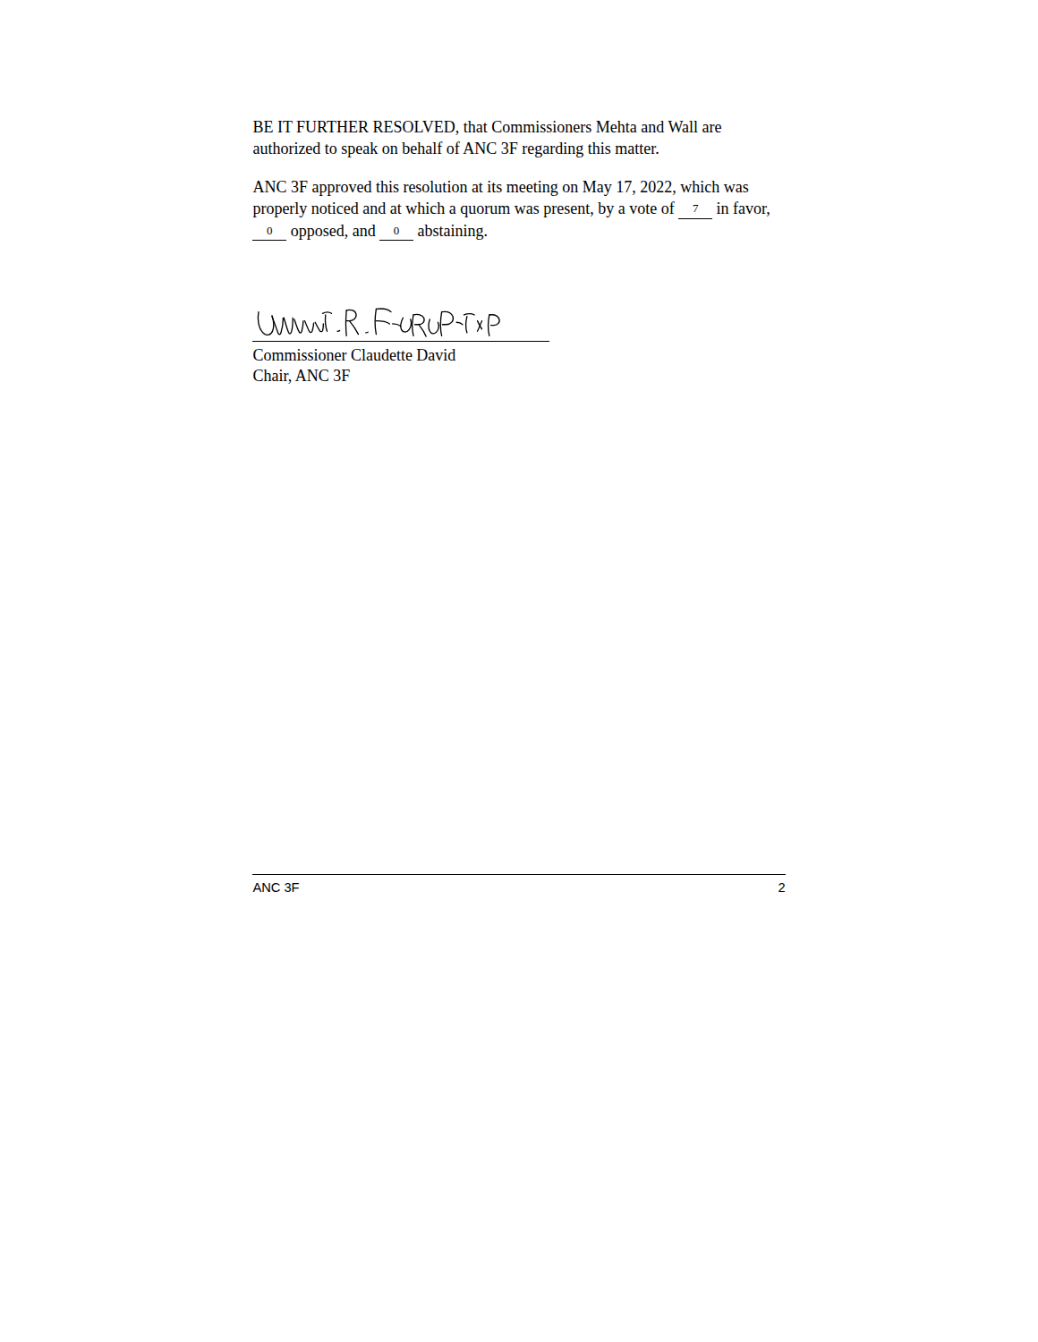BE IT FURTHER RESOLVED, that Commissioners Mehta and Wall are authorized to speak on behalf of ANC 3F regarding this matter.
ANC 3F approved this resolution at its meeting on May 17, 2022, which was properly noticed and at which a quorum was present, by a vote of 7 in favor, 0 opposed, and 0 abstaining.
Commissioner Claudette David
Chair, ANC 3F
ANC 3F 2